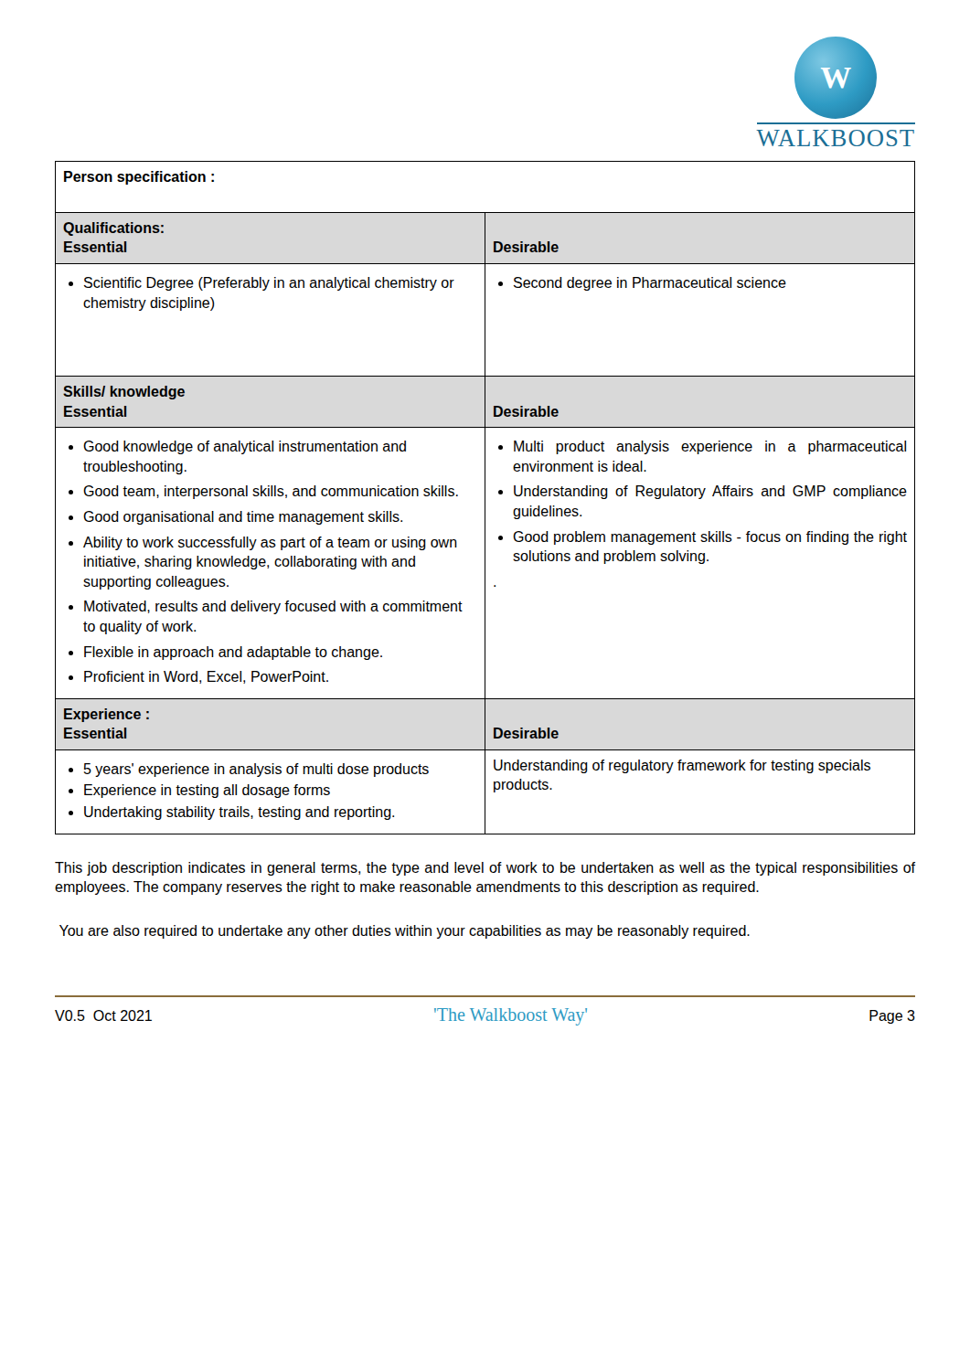WALKBOOST
| Person specification : |
| Qualifications: Essential | Desirable |
| Scientific Degree (Preferably in an analytical chemistry or chemistry discipline) | Second degree in Pharmaceutical science |
| Skills/ knowledge Essential | Desirable |
| Good knowledge of analytical instrumentation and troubleshooting. Good team, interpersonal skills, and communication skills. Good organisational and time management skills. Ability to work successfully as part of a team or using own initiative, sharing knowledge, collaborating with and supporting colleagues. Motivated, results and delivery focused with a commitment to quality of work. Flexible in approach and adaptable to change. Proficient in Word, Excel, PowerPoint. | Multi product analysis experience in a pharmaceutical environment is ideal. Understanding of Regulatory Affairs and GMP compliance guidelines. Good problem management skills - focus on finding the right solutions and problem solving. . |
| Experience : Essential | Desirable |
| 5 years' experience in analysis of multi dose products Experience in testing all dosage forms Undertaking stability trails, testing and reporting. | Understanding of regulatory framework for testing specials products. |
This job description indicates in general terms, the type and level of work to be undertaken as well as the typical responsibilities of employees. The company reserves the right to make reasonable amendments to this description as required.
You are also required to undertake any other duties within your capabilities as may be reasonably required.
V0.5 Oct 2021 'The Walkboost Way' Page 3